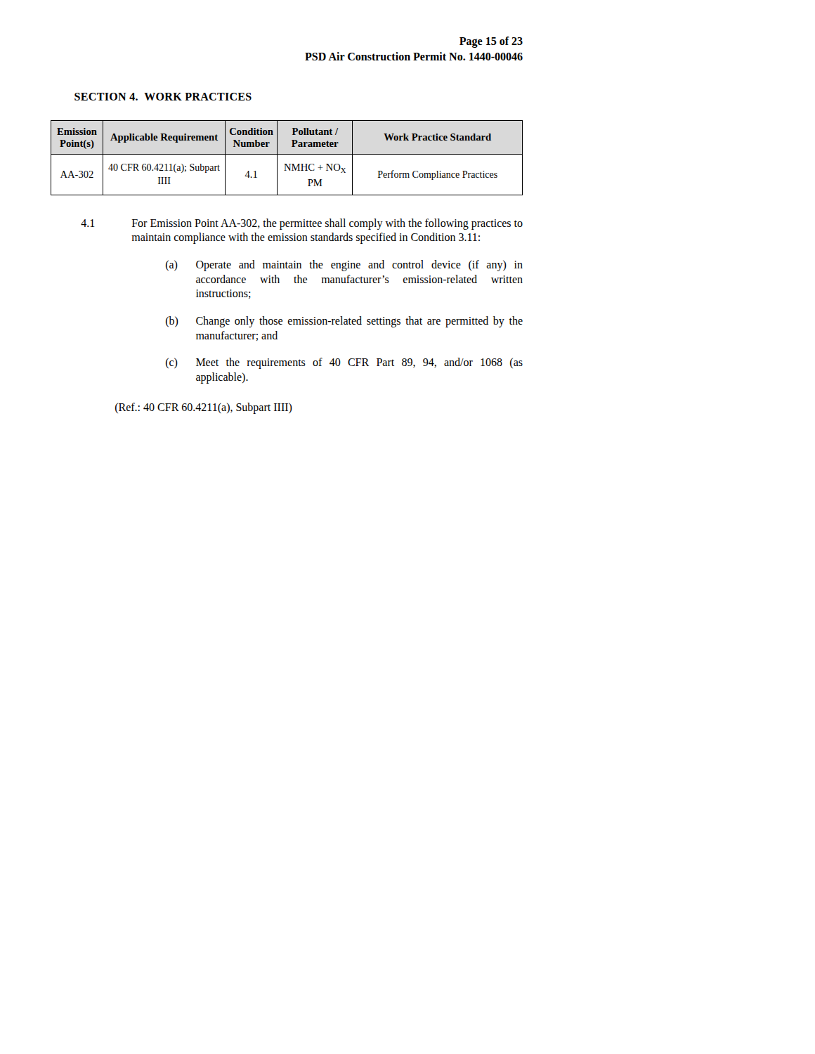Page 15 of 23
PSD Air Construction Permit No. 1440-00046
SECTION 4. WORK PRACTICES
| Emission Point(s) | Applicable Requirement | Condition Number | Pollutant / Parameter | Work Practice Standard |
| --- | --- | --- | --- | --- |
| AA-302 | 40 CFR 60.4211(a); Subpart IIII | 4.1 | NMHC + NO X PM | Perform Compliance Practices |
4.1
For Emission Point AA-302, the permittee shall comply with the following practices to maintain compliance with the emission standards specified in Condition 3.11:
(a) Operate and maintain the engine and control device (if any) in accordance with the manufacturer’s emission-related written instructions;
(b) Change only those emission-related settings that are permitted by the manufacturer; and
(c) Meet the requirements of 40 CFR Part 89, 94, and/or 1068 (as applicable).
(Ref.: 40 CFR 60.4211(a), Subpart IIII)